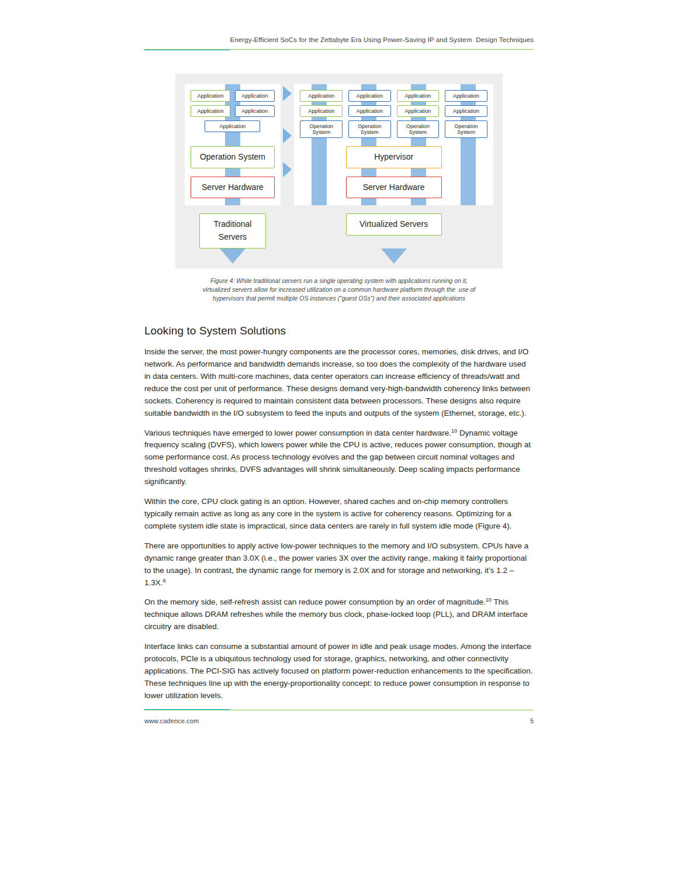Energy-Efficient SoCs for the Zettabyte Era Using Power-Saving IP and System Design Techniques
Application
Application
Application
Application
Application
Application
Application
Application
Application
Application
Application
Application
Application
Operation System
Operation System
Operation System
Operation System
Operation System
Hypervisor
Server Hardware
Server Hardware
Traditional Servers
Virtualized Servers
Figure 4: While traditional servers run a single operating system with applications running on it, virtualized servers allow for increased utilization on a common hardware platform through the use of hypervisors that permit multiple OS instances (“guest OSs”) and their associated applications
Looking to System Solutions
Inside the server, the most power-hungry components are the processor cores, memories, disk drives, and I/O network. As performance and bandwidth demands increase, so too does the complexity of the hardware used in data centers. With multi-core machines, data center operators can increase efficiency of threads/watt and reduce the cost per unit of performance. These designs demand very-high-bandwidth coherency links between sockets. Coherency is required to maintain consistent data between processors. These designs also require suitable bandwidth in the I/O subsystem to feed the inputs and outputs of the system (Ethernet, storage, etc.).
Various techniques have emerged to lower power consumption in data center hardware.10 Dynamic voltage frequency scaling (DVFS), which lowers power while the CPU is active, reduces power consumption, though at some performance cost. As process technology evolves and the gap between circuit nominal voltages and threshold voltages shrinks, DVFS advantages will shrink simultaneously. Deep scaling impacts performance significantly.
Within the core, CPU clock gating is an option. However, shared caches and on-chip memory controllers typically remain active as long as any core in the system is active for coherency reasons. Optimizing for a complete system idle state is impractical, since data centers are rarely in full system idle mode (Figure 4).
There are opportunities to apply active low-power techniques to the memory and I/O subsystem. CPUs have a dynamic range greater than 3.0X (i.e., the power varies 3X over the activity range, making it fairly proportional to the usage). In contrast, the dynamic range for memory is 2.0X and for storage and networking, it’s 1.2 – 1.3X.6
On the memory side, self-refresh assist can reduce power consumption by an order of magnitude.10 This technique allows DRAM refreshes while the memory bus clock, phase-locked loop (PLL), and DRAM interface circuitry are disabled.
Interface links can consume a substantial amount of power in idle and peak usage modes. Among the interface protocols, PCIe is a ubiquitous technology used for storage, graphics, networking, and other connectivity applications. The PCI-SIG has actively focused on platform power-reduction enhancements to the specification. These techniques line up with the energy-proportionality concept: to reduce power consumption in response to lower utilization levels.
www.cadence.com 5